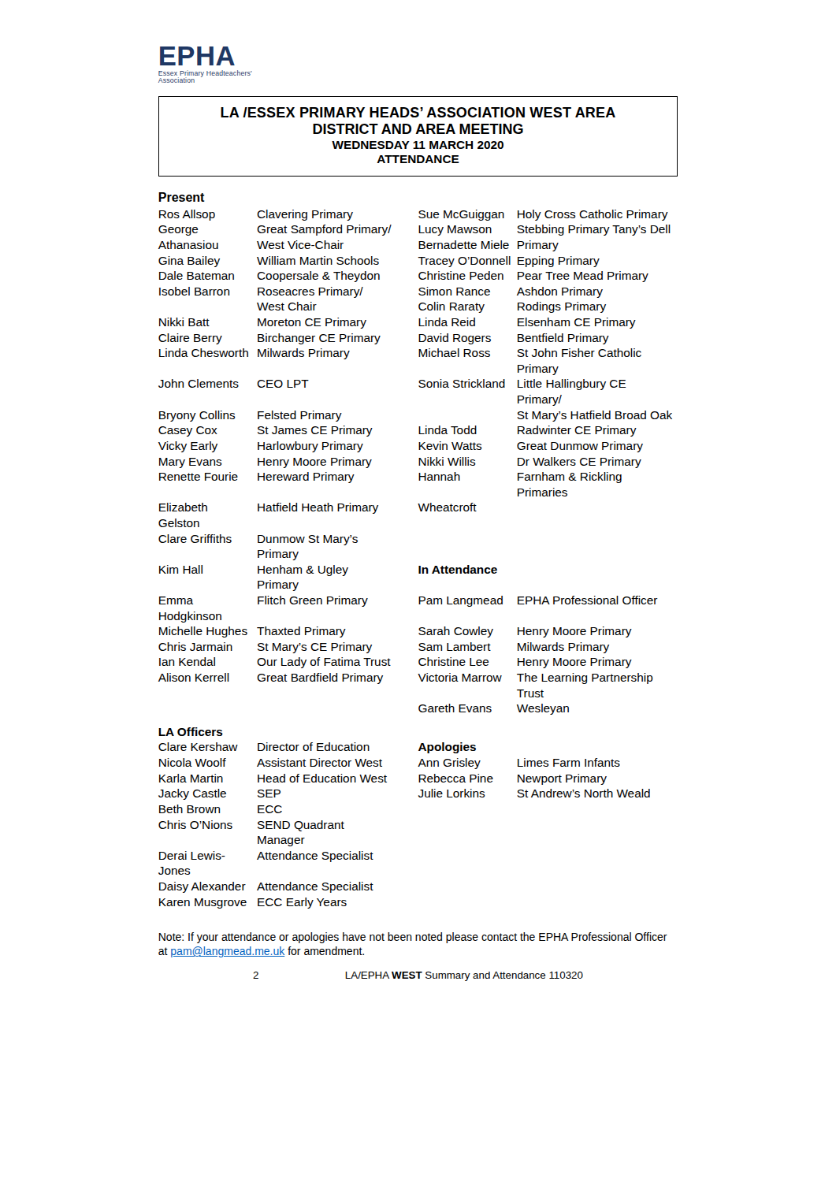EPHA
Essex Primary Headteachers'
Association
LA /ESSEX PRIMARY HEADS’ ASSOCIATION WEST AREA
DISTRICT AND AREA MEETING
WEDNESDAY 11 MARCH 2020
ATTENDANCE
Present
| Ros Allsop | Clavering Primary | | Sue McGuiggan | Holy Cross Catholic Primary |
| George Athanasiou | Great Sampford Primary/ West Vice-Chair | | Lucy Mawson Bernadette Miele | Stebbing Primary Tany’s Dell Primary |
| Gina Bailey | William Martin Schools | | Tracey O’Donnell | Epping Primary |
| Dale Bateman | Coopersale & Theydon | | Christine Peden | Pear Tree Mead Primary |
| Isobel Barron | Roseacres Primary/ West Chair | | Simon Rance Colin Raraty | Ashdon Primary Rodings Primary |
| Nikki Batt | Moreton CE Primary | | Linda Reid | Elsenham CE Primary |
| Claire Berry | Birchanger CE Primary | | David Rogers | Bentfield Primary |
| Linda Chesworth | Milwards Primary | | Michael Ross | St John Fisher Catholic Primary |
| John Clements | CEO LPT | | Sonia Strickland | Little Hallingbury CE Primary/ |
| Bryony Collins | Felsted Primary | | | St Mary’s Hatfield Broad Oak |
| Casey Cox | St James CE Primary | | Linda Todd | Radwinter CE Primary |
| Vicky Early | Harlowbury Primary | | Kevin Watts | Great Dunmow Primary |
| Mary Evans | Henry Moore Primary | | Nikki Willis | Dr Walkers CE Primary |
| Renette Fourie | Hereward Primary | | Hannah | Farnham & Rickling Primaries |
| Elizabeth Gelston | Hatfield Heath Primary | | Wheatcroft | |
| Clare Griffiths | Dunmow St Mary’s Primary | | | |
| Kim Hall | Henham & Ugley Primary | | In Attendance | |
| Emma Hodgkinson | Flitch Green Primary | | Pam Langmead | EPHA Professional Officer |
| Michelle Hughes | Thaxted Primary | | Sarah Cowley | Henry Moore Primary |
| Chris Jarmain | St Mary’s CE Primary | | Sam Lambert | Milwards Primary |
| Ian Kendal | Our Lady of Fatima Trust | | Christine Lee | Henry Moore Primary |
| Alison Kerrell | Great Bardfield Primary | | Victoria Marrow | The Learning Partnership Trust |
| | | | Gareth Evans | Wesleyan |
| LA Officers | | | | |
| Clare Kershaw | Director of Education | | Apologies | |
| Nicola Woolf | Assistant Director West | | Ann Grisley | Limes Farm Infants |
| Karla Martin | Head of Education West | | Rebecca Pine | Newport Primary |
| Jacky Castle | SEP | | Julie Lorkins | St Andrew’s North Weald |
| Beth Brown | ECC | | | |
| Chris O’Nions | SEND Quadrant Manager | | | |
| Derai Lewis-Jones | Attendance Specialist | | | |
| Daisy Alexander | Attendance Specialist | | | |
| Karen Musgrove | ECC Early Years | | | |
Note: If your attendance or apologies have not been noted please contact the EPHA Professional Officer at pam@langmead.me.uk for amendment.
2 LA/EPHA WEST Summary and Attendance 110320